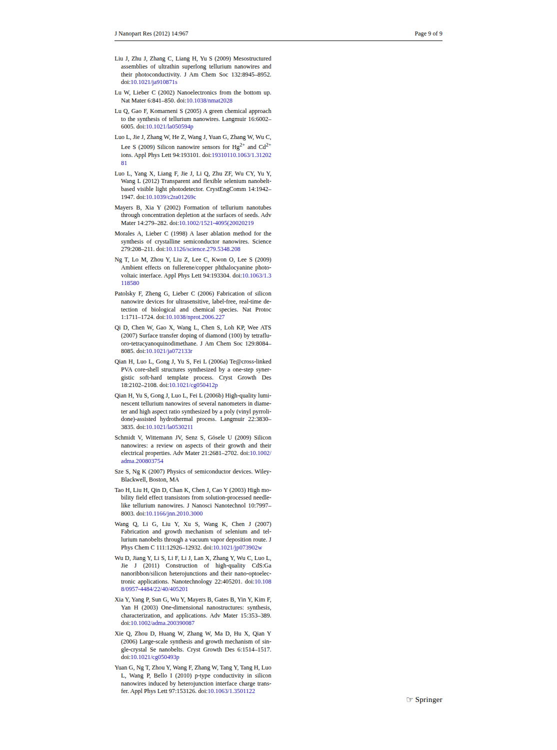J Nanopart Res (2012) 14:967 Page 9 of 9
Liu J, Zhu J, Zhang C, Liang H, Yu S (2009) Mesostructured assemblies of ultrathin superlong tellurium nanowires and their photoconductivity. J Am Chem Soc 132:8945–8952. doi:10.1021/ja910871s
Lu W, Lieber C (2002) Nanoelectronics from the bottom up. Nat Mater 6:841–850. doi:10.1038/nmat2028
Lu Q, Gao F, Komarneni S (2005) A green chemical approach to the synthesis of tellurium nanowires. Langmuir 16:6002–6005. doi:10.1021/la050594p
Luo L, Jie J, Zhang W, He Z, Wang J, Yuan G, Zhang W, Wu C, Lee S (2009) Silicon nanowire sensors for Hg2+ and Cd2+ ions. Appl Phys Lett 94:193101. doi:19310110.1063/1.3120281
Luo L, Yang X, Liang F, Jie J, Li Q, Zhu ZF, Wu CY, Yu Y, Wang L (2012) Transparent and flexible selenium nanobelt-based visible light photodetector. CrystEngComm 14:1942–1947. doi:10.1039/c2ra01269c
Mayers B, Xia Y (2002) Formation of tellurium nanotubes through concentration depletion at the surfaces of seeds. Adv Mater 14:279–282. doi:10.1002/1521-4095(20020219
Morales A, Lieber C (1998) A laser ablation method for the synthesis of crystalline semiconductor nanowires. Science 279:208–211. doi:10.1126/science.279.5348.208
Ng T, Lo M, Zhou Y, Liu Z, Lee C, Kwon O, Lee S (2009) Ambient effects on fullerene/copper phthalocyanine photovoltaic interface. Appl Phys Lett 94:193304. doi:10.1063/1.3118580
Patolsky F, Zheng G, Lieber C (2006) Fabrication of silicon nanowire devices for ultrasensitive, label-free, real-time detection of biological and chemical species. Nat Protoc 1:1711–1724. doi:10.1038/nprot.2006.227
Qi D, Chen W, Gao X, Wang L, Chen S, Loh KP, Wee ATS (2007) Surface transfer doping of diamond (100) by tetrafluoro-tetracyanoquinodimethane. J Am Chem Soc 129:8084–8085. doi:10.1021/ja072133r
Qian H, Luo L, Gong J, Yu S, Fei L (2006a) Te@cross-linked PVA core-shell structures synthesized by a one-step synergistic soft-hard template process. Cryst Growth Des 18:2102–2108. doi:10.1021/cg050412p
Qian H, Yu S, Gong J, Luo L, Fei L (2006b) High-quality luminescent tellurium nanowires of several nanometers in diameter and high aspect ratio synthesized by a poly (vinyl pyrrolidone)-assisted hydrothermal process. Langmuir 22:3830–3835. doi:10.1021/la0530211
Schmidt V, Wittemann JV, Senz S, Gösele U (2009) Silicon nanowires: a review on aspects of their growth and their electrical properties. Adv Mater 21:2681–2702. doi:10.1002/adma.200803754
Sze S, Ng K (2007) Physics of semiconductor devices. Wiley-Blackwell, Boston, MA
Tao H, Liu H, Qin D, Chan K, Chen J, Cao Y (2003) High mobility field effect transistors from solution-processed needle-like tellurium nanowires. J Nanosci Nanotechnol 10:7997–8003. doi:10.1166/jnn.2010.3000
Wang Q, Li G, Liu Y, Xu S, Wang K, Chen J (2007) Fabrication and growth mechanism of selenium and tellurium nanobelts through a vacuum vapor deposition route. J Phys Chem C 111:12926–12932. doi:10.1021/jp073902w
Wu D, Jiang Y, Li S, Li F, Li J, Lan X, Zhang Y, Wu C, Luo L, Jie J (2011) Construction of high-quality CdS:Ga nanoribbon/silicon heterojunctions and their nano-optoelectronic applications. Nanotechnology 22:405201. doi:10.1088/0957-4484/22/40/405201
Xia Y, Yang P, Sun G, Wu Y, Mayers B, Gates B, Yin Y, Kim F, Yan H (2003) One-dimensional nanostructures: synthesis, characterization, and applications. Adv Mater 15:353–389. doi:10.1002/adma.200390087
Xie Q, Zhou D, Huang W, Zhang W, Ma D, Hu X, Qian Y (2006) Large-scale synthesis and growth mechanism of single-crystal Se nanobelts. Cryst Growth Des 6:1514–1517. doi:10.1021/cg050493p
Yuan G, Ng T, Zhou Y, Wang F, Zhang W, Tang Y, Tang H, Luo L, Wang P, Bello I (2010) p-type conductivity in silicon nanowires induced by heterojunction interface charge transfer. Appl Phys Lett 97:153126. doi:10.1063/1.3501122
☞Springer